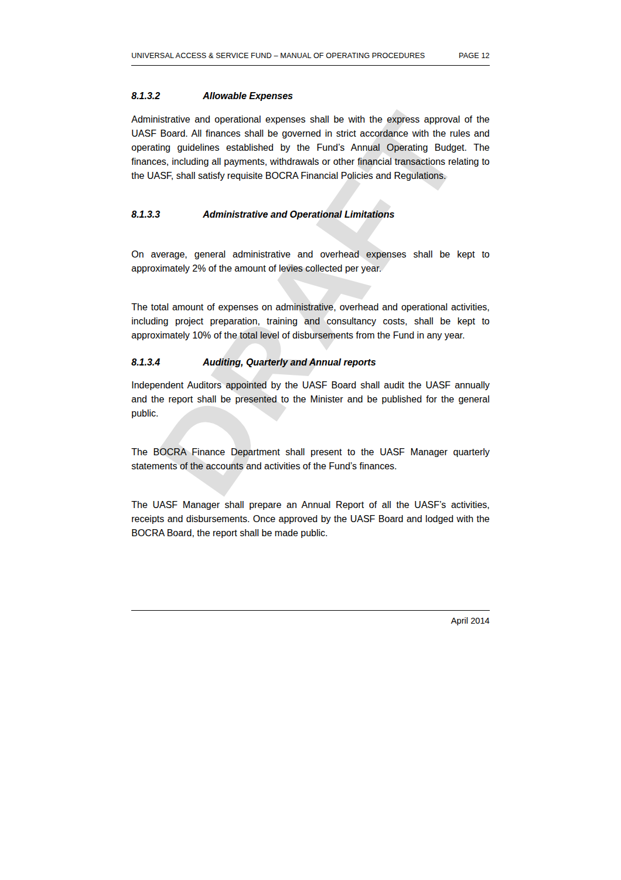Universal access & service fund – manual of operating procedures
Page 12
DRAFT
8.1.3.2 Allowable Expenses
Administrative and operational expenses shall be with the express approval of the UASF Board. All finances shall be governed in strict accordance with the rules and operating guidelines established by the Fund’s Annual Operating Budget. The finances, including all payments, withdrawals or other financial transactions relating to the UASF, shall satisfy requisite BOCRA Financial Policies and Regulations.
8.1.3.3 Administrative and Operational Limitations
On average, general administrative and overhead expenses shall be kept to approximately 2% of the amount of levies collected per year.
The total amount of expenses on administrative, overhead and operational activities, including project preparation, training and consultancy costs, shall be kept to approximately 10% of the total level of disbursements from the Fund in any year.
8.1.3.4 Auditing, Quarterly and Annual reports
Independent Auditors appointed by the UASF Board shall audit the UASF annually and the report shall be presented to the Minister and be published for the general public.
The BOCRA Finance Department shall present to the UASF Manager quarterly statements of the accounts and activities of the Fund’s finances.
The UASF Manager shall prepare an Annual Report of all the UASF’s activities, receipts and disbursements. Once approved by the UASF Board and lodged with the BOCRA Board, the report shall be made public.
April 2014